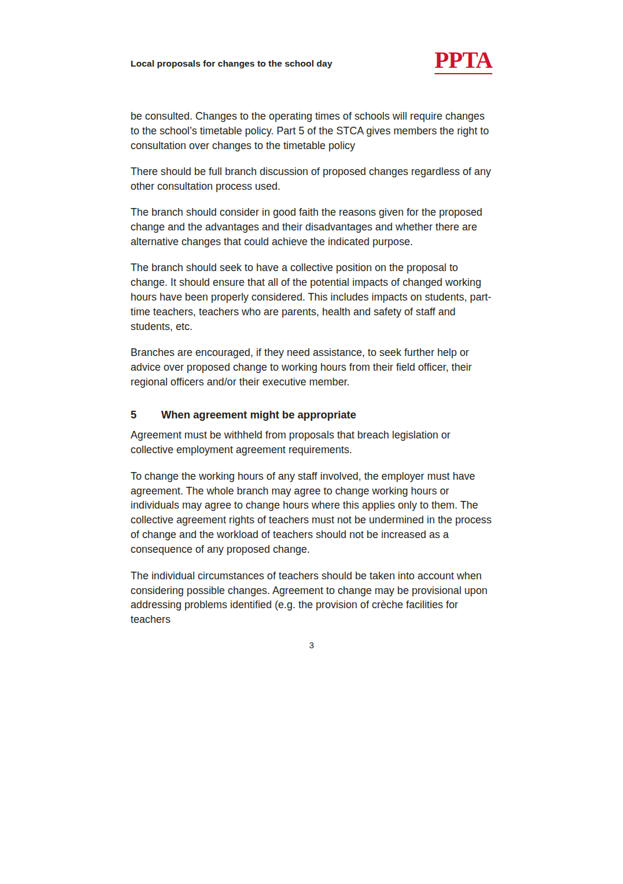Local proposals for changes to the school day
PPTA
be consulted. Changes to the operating times of schools will require changes to the school’s timetable policy. Part 5 of the STCA gives members the right to consultation over changes to the timetable policy
There should be full branch discussion of proposed changes regardless of any other consultation process used.
The branch should consider in good faith the reasons given for the proposed change and the advantages and their disadvantages and whether there are alternative changes that could achieve the indicated purpose.
The branch should seek to have a collective position on the proposal to change. It should ensure that all of the potential impacts of changed working hours have been properly considered. This includes impacts on students, part-time teachers, teachers who are parents, health and safety of staff and students, etc.
Branches are encouraged, if they need assistance, to seek further help or advice over proposed change to working hours from their field officer, their regional officers and/or their executive member.
5 When agreement might be appropriate
Agreement must be withheld from proposals that breach legislation or collective employment agreement requirements.
To change the working hours of any staff involved, the employer must have agreement. The whole branch may agree to change working hours or individuals may agree to change hours where this applies only to them. The collective agreement rights of teachers must not be undermined in the process of change and the workload of teachers should not be increased as a consequence of any proposed change.
The individual circumstances of teachers should be taken into account when considering possible changes. Agreement to change may be provisional upon addressing problems identified (e.g. the provision of crèche facilities for teachers
3